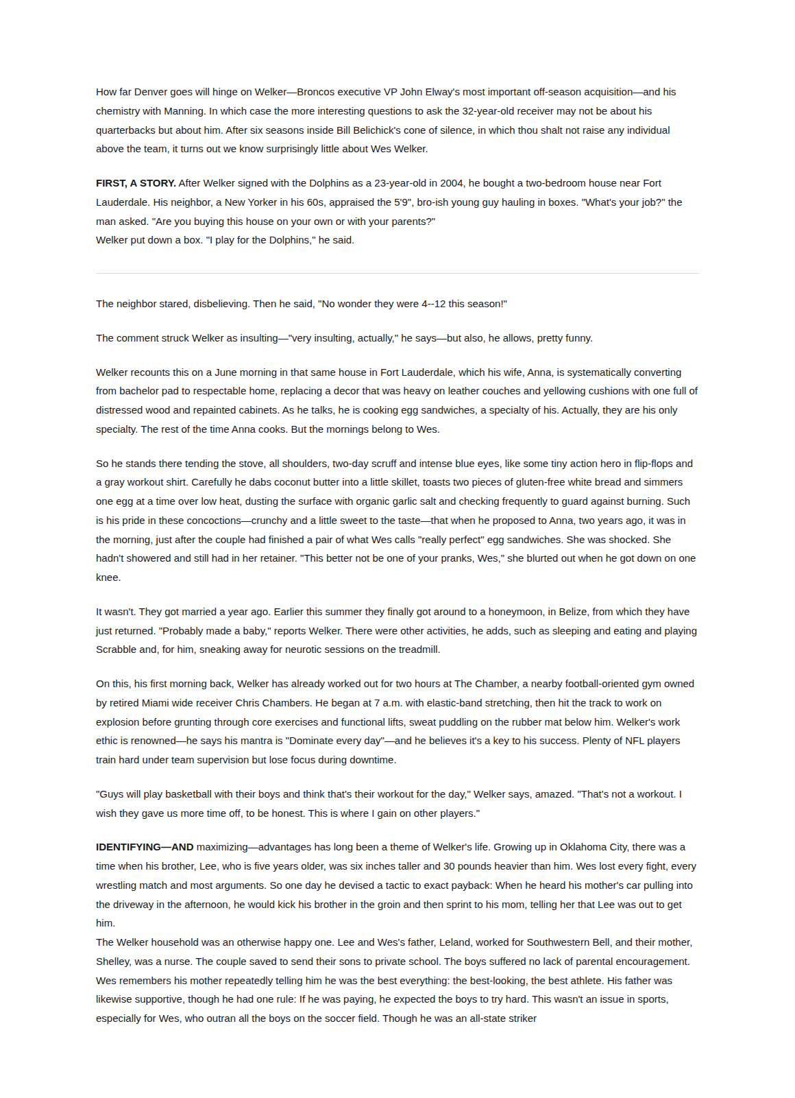How far Denver goes will hinge on Welker—Broncos executive VP John Elway's most important off-season acquisition—and his chemistry with Manning. In which case the more interesting questions to ask the 32-year-old receiver may not be about his quarterbacks but about him. After six seasons inside Bill Belichick's cone of silence, in which thou shalt not raise any individual above the team, it turns out we know surprisingly little about Wes Welker.
FIRST, A STORY. After Welker signed with the Dolphins as a 23-year-old in 2004, he bought a two-bedroom house near Fort Lauderdale. His neighbor, a New Yorker in his 60s, appraised the 5'9", bro-ish young guy hauling in boxes. "What's your job?" the man asked. "Are you buying this house on your own or with your parents?"
Welker put down a box. "I play for the Dolphins," he said.
The neighbor stared, disbelieving. Then he said, "No wonder they were 4--12 this season!"
The comment struck Welker as insulting—"very insulting, actually," he says—but also, he allows, pretty funny.
Welker recounts this on a June morning in that same house in Fort Lauderdale, which his wife, Anna, is systematically converting from bachelor pad to respectable home, replacing a decor that was heavy on leather couches and yellowing cushions with one full of distressed wood and repainted cabinets. As he talks, he is cooking egg sandwiches, a specialty of his. Actually, they are his only specialty. The rest of the time Anna cooks. But the mornings belong to Wes.
So he stands there tending the stove, all shoulders, two-day scruff and intense blue eyes, like some tiny action hero in flip-flops and a gray workout shirt. Carefully he dabs coconut butter into a little skillet, toasts two pieces of gluten-free white bread and simmers one egg at a time over low heat, dusting the surface with organic garlic salt and checking frequently to guard against burning. Such is his pride in these concoctions—crunchy and a little sweet to the taste—that when he proposed to Anna, two years ago, it was in the morning, just after the couple had finished a pair of what Wes calls "really perfect" egg sandwiches. She was shocked. She hadn't showered and still had in her retainer. "This better not be one of your pranks, Wes," she blurted out when he got down on one knee.
It wasn't. They got married a year ago. Earlier this summer they finally got around to a honeymoon, in Belize, from which they have just returned. "Probably made a baby," reports Welker. There were other activities, he adds, such as sleeping and eating and playing Scrabble and, for him, sneaking away for neurotic sessions on the treadmill.
On this, his first morning back, Welker has already worked out for two hours at The Chamber, a nearby football-oriented gym owned by retired Miami wide receiver Chris Chambers. He began at 7 a.m. with elastic-band stretching, then hit the track to work on explosion before grunting through core exercises and functional lifts, sweat puddling on the rubber mat below him. Welker's work ethic is renowned—he says his mantra is "Dominate every day"—and he believes it's a key to his success. Plenty of NFL players train hard under team supervision but lose focus during downtime.
"Guys will play basketball with their boys and think that's their workout for the day," Welker says, amazed. "That's not a workout. I wish they gave us more time off, to be honest. This is where I gain on other players."
IDENTIFYING—AND maximizing—advantages has long been a theme of Welker's life. Growing up in Oklahoma City, there was a time when his brother, Lee, who is five years older, was six inches taller and 30 pounds heavier than him. Wes lost every fight, every wrestling match and most arguments. So one day he devised a tactic to exact payback: When he heard his mother's car pulling into the driveway in the afternoon, he would kick his brother in the groin and then sprint to his mom, telling her that Lee was out to get him.
The Welker household was an otherwise happy one. Lee and Wes's father, Leland, worked for Southwestern Bell, and their mother, Shelley, was a nurse. The couple saved to send their sons to private school. The boys suffered no lack of parental encouragement. Wes remembers his mother repeatedly telling him he was the best everything: the best-looking, the best athlete. His father was likewise supportive, though he had one rule: If he was paying, he expected the boys to try hard. This wasn't an issue in sports, especially for Wes, who outran all the boys on the soccer field. Though he was an all-state striker